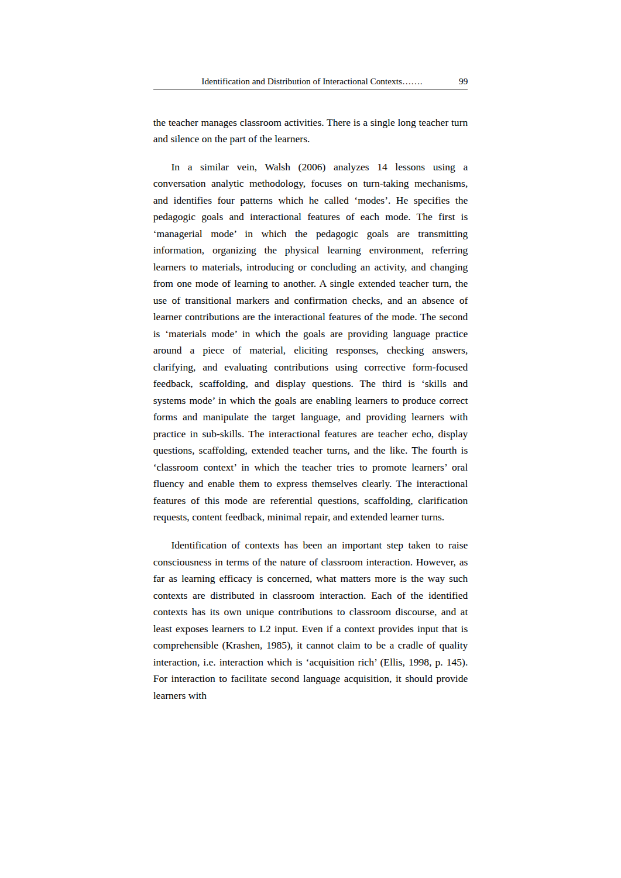Identification and Distribution of Interactional Contexts……. 99
the teacher manages classroom activities. There is a single long teacher turn and silence on the part of the learners.
In a similar vein, Walsh (2006) analyzes 14 lessons using a conversation analytic methodology, focuses on turn-taking mechanisms, and identifies four patterns which he called ‘modes’. He specifies the pedagogic goals and interactional features of each mode. The first is ‘managerial mode’ in which the pedagogic goals are transmitting information, organizing the physical learning environment, referring learners to materials, introducing or concluding an activity, and changing from one mode of learning to another. A single extended teacher turn, the use of transitional markers and confirmation checks, and an absence of learner contributions are the interactional features of the mode. The second is ‘materials mode’ in which the goals are providing language practice around a piece of material, eliciting responses, checking answers, clarifying, and evaluating contributions using corrective form-focused feedback, scaffolding, and display questions. The third is ‘skills and systems mode’ in which the goals are enabling learners to produce correct forms and manipulate the target language, and providing learners with practice in sub-skills. The interactional features are teacher echo, display questions, scaffolding, extended teacher turns, and the like. The fourth is ‘classroom context’ in which the teacher tries to promote learners’ oral fluency and enable them to express themselves clearly. The interactional features of this mode are referential questions, scaffolding, clarification requests, content feedback, minimal repair, and extended learner turns.
Identification of contexts has been an important step taken to raise consciousness in terms of the nature of classroom interaction. However, as far as learning efficacy is concerned, what matters more is the way such contexts are distributed in classroom interaction. Each of the identified contexts has its own unique contributions to classroom discourse, and at least exposes learners to L2 input. Even if a context provides input that is comprehensible (Krashen, 1985), it cannot claim to be a cradle of quality interaction, i.e. interaction which is ‘acquisition rich’ (Ellis, 1998, p. 145). For interaction to facilitate second language acquisition, it should provide learners with